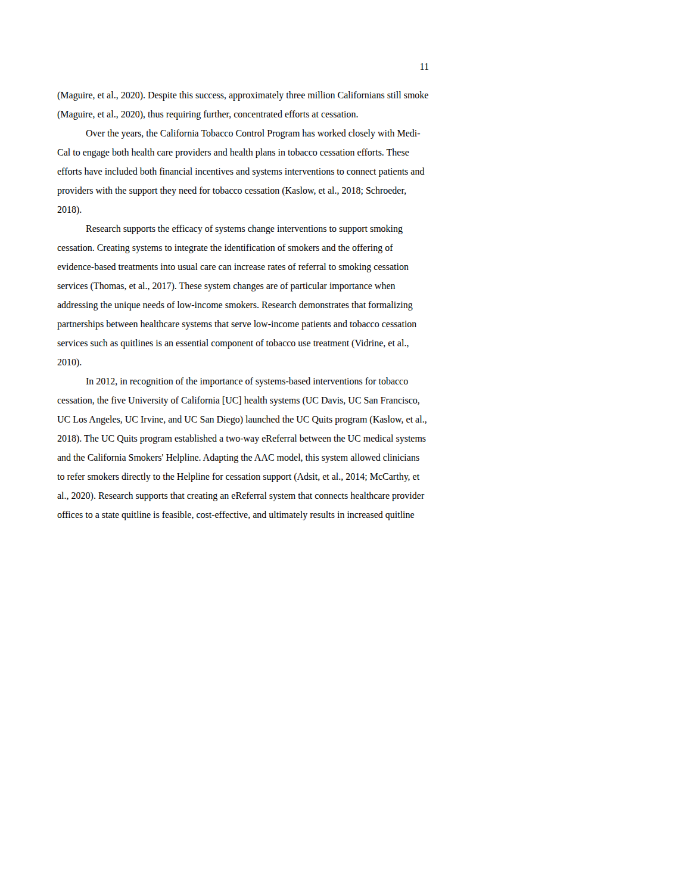11
(Maguire, et al., 2020). Despite this success, approximately three million Californians still smoke (Maguire, et al., 2020), thus requiring further, concentrated efforts at cessation.
Over the years, the California Tobacco Control Program has worked closely with Medi-Cal to engage both health care providers and health plans in tobacco cessation efforts. These efforts have included both financial incentives and systems interventions to connect patients and providers with the support they need for tobacco cessation (Kaslow, et al., 2018; Schroeder, 2018).
Research supports the efficacy of systems change interventions to support smoking cessation. Creating systems to integrate the identification of smokers and the offering of evidence-based treatments into usual care can increase rates of referral to smoking cessation services (Thomas, et al., 2017). These system changes are of particular importance when addressing the unique needs of low-income smokers. Research demonstrates that formalizing partnerships between healthcare systems that serve low-income patients and tobacco cessation services such as quitlines is an essential component of tobacco use treatment (Vidrine, et al., 2010).
In 2012, in recognition of the importance of systems-based interventions for tobacco cessation, the five University of California [UC] health systems (UC Davis, UC San Francisco, UC Los Angeles, UC Irvine, and UC San Diego) launched the UC Quits program (Kaslow, et al., 2018). The UC Quits program established a two-way eReferral between the UC medical systems and the California Smokers' Helpline. Adapting the AAC model, this system allowed clinicians to refer smokers directly to the Helpline for cessation support (Adsit, et al., 2014; McCarthy, et al., 2020). Research supports that creating an eReferral system that connects healthcare provider offices to a state quitline is feasible, cost-effective, and ultimately results in increased quitline